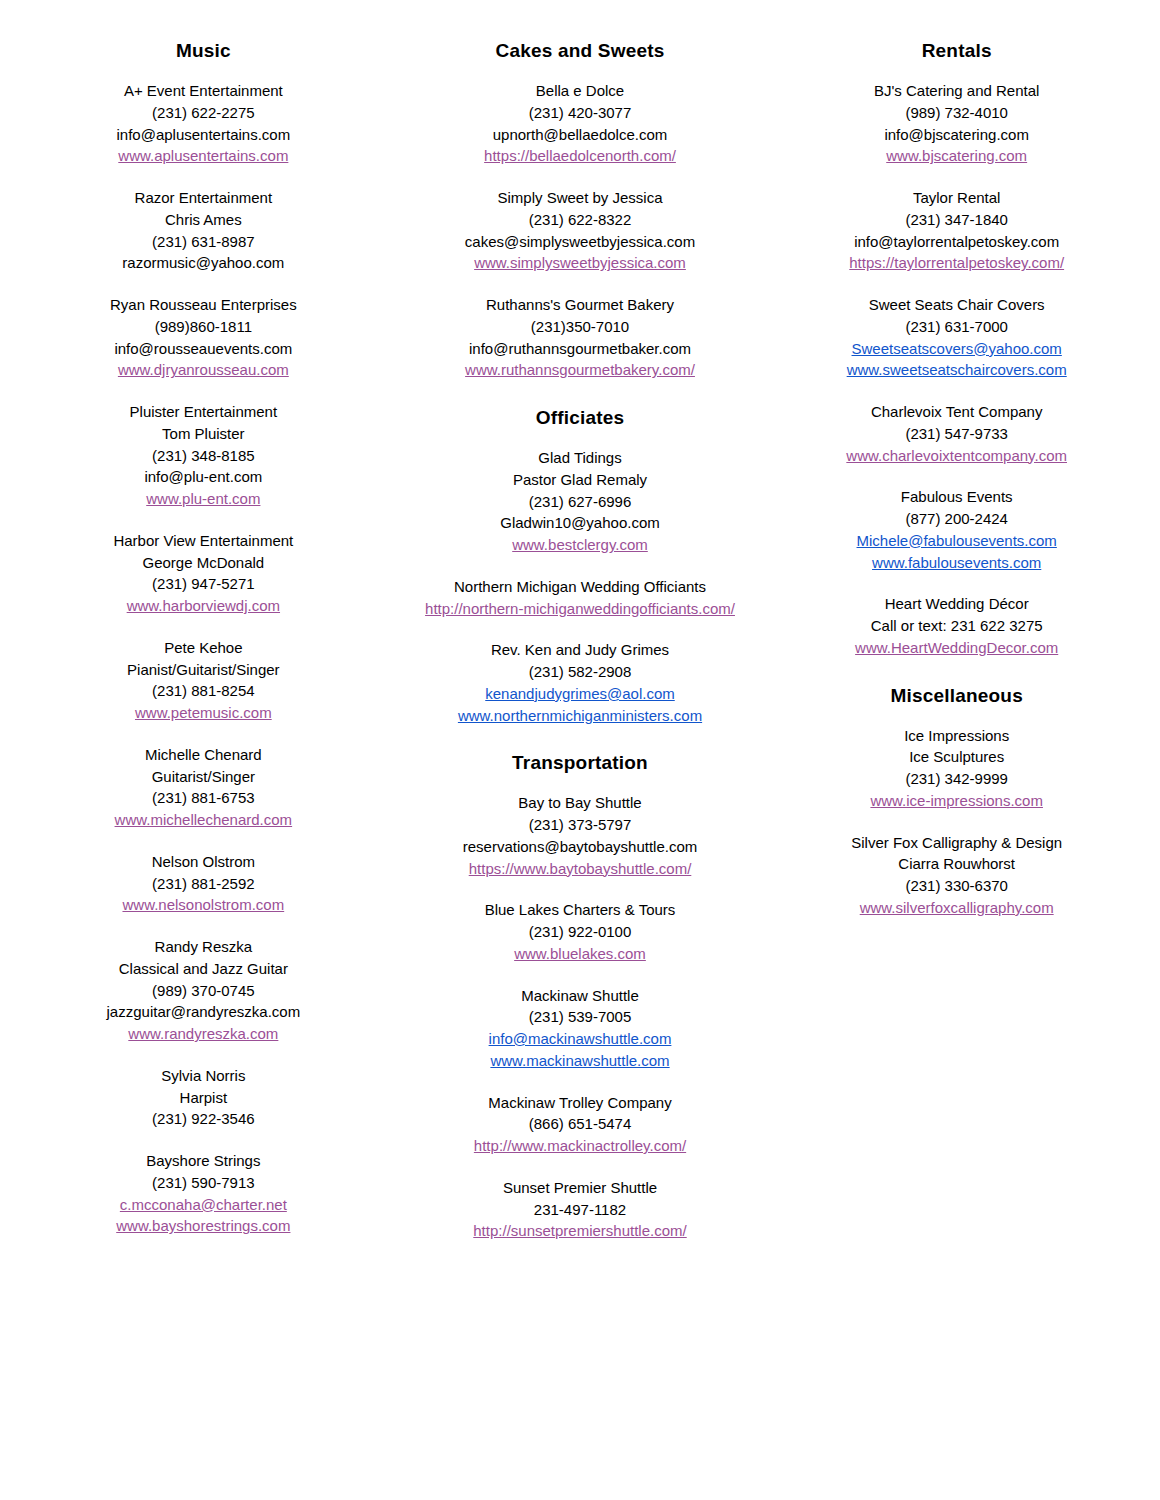Music
A+ Event Entertainment
(231) 622-2275
info@aplusentertains.com
www.aplusentertains.com
Razor Entertainment
Chris Ames
(231) 631-8987
razormusic@yahoo.com
Ryan Rousseau Enterprises
(989)860-1811
info@rousseauevents.com
www.djryanrousseau.com
Pluister Entertainment
Tom Pluister
(231) 348-8185
info@plu-ent.com
www.plu-ent.com
Harbor View Entertainment
George McDonald
(231) 947-5271
www.harborviewdj.com
Pete Kehoe
Pianist/Guitarist/Singer
(231) 881-8254
www.petemusic.com
Michelle Chenard
Guitarist/Singer
(231) 881-6753
www.michellechenard.com
Nelson Olstrom
(231) 881-2592
www.nelsonolstrom.com
Randy Reszka
Classical and Jazz Guitar
(989) 370-0745
jazzguitar@randyreszka.com
www.randyreszka.com
Sylvia Norris
Harpist
(231) 922-3546
Bayshore Strings
(231) 590-7913
c.mcconaha@charter.net
www.bayshorestrings.com
Cakes and Sweets
Bella e Dolce
(231) 420-3077
upnorth@bellaedolce.com
https://bellaedolcenorth.com/
Simply Sweet by Jessica
(231) 622-8322
cakes@simplysweetbyjessica.com
www.simplysweetbyjessica.com
Ruthanns's Gourmet Bakery
(231)350-7010
info@ruthannsgourmetbaker.com
www.ruthannsgourmetbakery.com/
Officiates
Glad Tidings
Pastor Glad Remaly
(231) 627-6996
Gladwin10@yahoo.com
www.bestclergy.com
Northern Michigan Wedding Officiants
http://northern-michiganweddingofficiants.com/
Rev. Ken and Judy Grimes
(231) 582-2908
kenandjudygrimes@aol.com
www.northernmichiganministers.com
Transportation
Bay to Bay Shuttle
(231) 373-5797
reservations@baytobayshuttle.com
https://www.baytobayshuttle.com/
Blue Lakes Charters & Tours
(231) 922-0100
www.bluelakes.com
Mackinaw Shuttle
(231) 539-7005
info@mackinawshuttle.com
www.mackinawshuttle.com
Mackinaw Trolley Company
(866) 651-5474
http://www.mackinactrolley.com/
Sunset Premier Shuttle
231-497-1182
http://sunsetpremiershuttle.com/
Rentals
BJ's Catering and Rental
(989) 732-4010
info@bjscatering.com
www.bjscatering.com
Taylor Rental
(231) 347-1840
info@taylorrentalpetoskey.com
https://taylorrentalpetoskey.com/
Sweet Seats Chair Covers
(231) 631-7000
Sweetseatscovers@yahoo.com
www.sweetseatschaircovers.com
Charlevoix Tent Company
(231) 547-9733
www.charlevoixtentcompany.com
Fabulous Events
(877) 200-2424
Michele@fabulousevents.com
www.fabulousevents.com
Heart Wedding Décor
Call or text: 231 622 3275
www.HeartWeddingDecor.com
Miscellaneous
Ice Impressions
Ice Sculptures
(231) 342-9999
www.ice-impressions.com
Silver Fox Calligraphy & Design
Ciarra Rouwhorst
(231) 330-6370
www.silverfoxcalligraphy.com